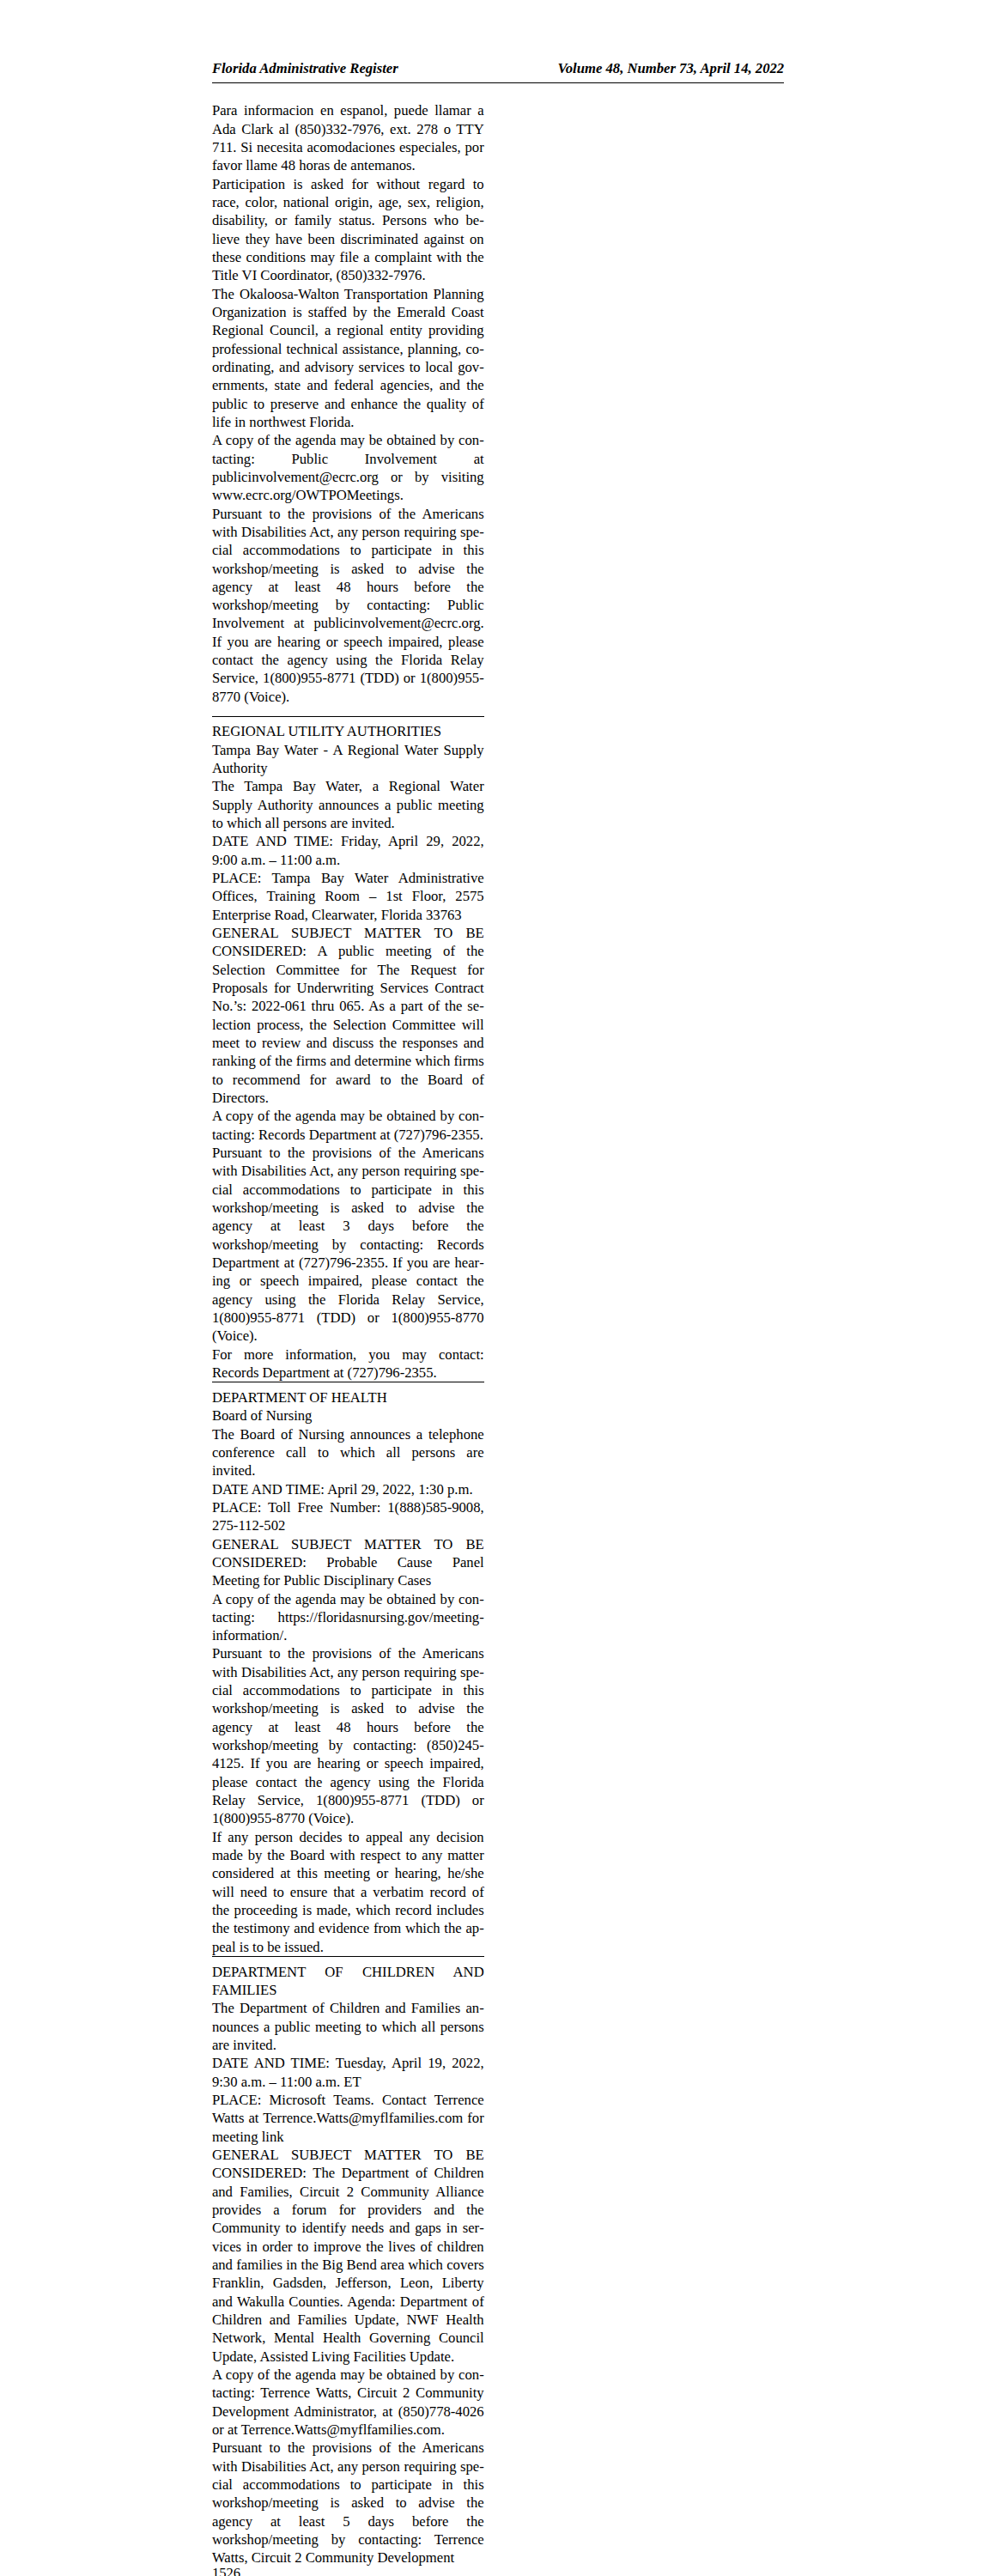Florida Administrative Register
Volume 48, Number 73, April 14, 2022
Para informacion en espanol, puede llamar a Ada Clark al (850)332-7976, ext. 278 o TTY 711. Si necesita acomodaciones especiales, por favor llame 48 horas de antemanos.
Participation is asked for without regard to race, color, national origin, age, sex, religion, disability, or family status. Persons who believe they have been discriminated against on these conditions may file a complaint with the Title VI Coordinator, (850)332-7976.
The Okaloosa-Walton Transportation Planning Organization is staffed by the Emerald Coast Regional Council, a regional entity providing professional technical assistance, planning, coordinating, and advisory services to local governments, state and federal agencies, and the public to preserve and enhance the quality of life in northwest Florida.
A copy of the agenda may be obtained by contacting: Public Involvement at publicinvolvement@ecrc.org or by visiting www.ecrc.org/OWTPOMeetings.
Pursuant to the provisions of the Americans with Disabilities Act, any person requiring special accommodations to participate in this workshop/meeting is asked to advise the agency at least 48 hours before the workshop/meeting by contacting: Public Involvement at publicinvolvement@ecrc.org. If you are hearing or speech impaired, please contact the agency using the Florida Relay Service, 1(800)955-8771 (TDD) or 1(800)955-8770 (Voice).
REGIONAL UTILITY AUTHORITIES
Tampa Bay Water - A Regional Water Supply Authority
The Tampa Bay Water, a Regional Water Supply Authority announces a public meeting to which all persons are invited.
DATE AND TIME: Friday, April 29, 2022, 9:00 a.m. – 11:00 a.m.
PLACE: Tampa Bay Water Administrative Offices, Training Room – 1st Floor, 2575 Enterprise Road, Clearwater, Florida 33763
GENERAL SUBJECT MATTER TO BE CONSIDERED: A public meeting of the Selection Committee for The Request for Proposals for Underwriting Services Contract No.’s: 2022-061 thru 065. As a part of the selection process, the Selection Committee will meet to review and discuss the responses and ranking of the firms and determine which firms to recommend for award to the Board of Directors.
A copy of the agenda may be obtained by contacting: Records Department at (727)796-2355.
Pursuant to the provisions of the Americans with Disabilities Act, any person requiring special accommodations to participate in this workshop/meeting is asked to advise the agency at least 3 days before the workshop/meeting by contacting: Records Department at (727)796-2355. If you are hearing or speech impaired, please contact the agency using the Florida Relay Service, 1(800)955-8771 (TDD) or 1(800)955-8770 (Voice).
For more information, you may contact: Records Department at (727)796-2355.
DEPARTMENT OF HEALTH
Board of Nursing
The Board of Nursing announces a telephone conference call to which all persons are invited.
DATE AND TIME: April 29, 2022, 1:30 p.m.
PLACE: Toll Free Number: 1(888)585-9008, 275-112-502
GENERAL SUBJECT MATTER TO BE CONSIDERED: Probable Cause Panel Meeting for Public Disciplinary Cases
A copy of the agenda may be obtained by contacting: https://floridasnursing.gov/meeting-information/.
Pursuant to the provisions of the Americans with Disabilities Act, any person requiring special accommodations to participate in this workshop/meeting is asked to advise the agency at least 48 hours before the workshop/meeting by contacting: (850)245-4125. If you are hearing or speech impaired, please contact the agency using the Florida Relay Service, 1(800)955-8771 (TDD) or 1(800)955-8770 (Voice).
If any person decides to appeal any decision made by the Board with respect to any matter considered at this meeting or hearing, he/she will need to ensure that a verbatim record of the proceeding is made, which record includes the testimony and evidence from which the appeal is to be issued.
DEPARTMENT OF CHILDREN AND FAMILIES
The Department of Children and Families announces a public meeting to which all persons are invited.
DATE AND TIME: Tuesday, April 19, 2022, 9:30 a.m. – 11:00 a.m. ET
PLACE: Microsoft Teams. Contact Terrence Watts at Terrence.Watts@myflfamilies.com for meeting link
GENERAL SUBJECT MATTER TO BE CONSIDERED: The Department of Children and Families, Circuit 2 Community Alliance provides a forum for providers and the Community to identify needs and gaps in services in order to improve the lives of children and families in the Big Bend area which covers Franklin, Gadsden, Jefferson, Leon, Liberty and Wakulla Counties. Agenda: Department of Children and Families Update, NWF Health Network, Mental Health Governing Council Update, Assisted Living Facilities Update.
A copy of the agenda may be obtained by contacting: Terrence Watts, Circuit 2 Community Development Administrator, at (850)778-4026 or at Terrence.Watts@myflfamilies.com.
Pursuant to the provisions of the Americans with Disabilities Act, any person requiring special accommodations to participate in this workshop/meeting is asked to advise the agency at least 5 days before the workshop/meeting by contacting: Terrence Watts, Circuit 2 Community Development
1526